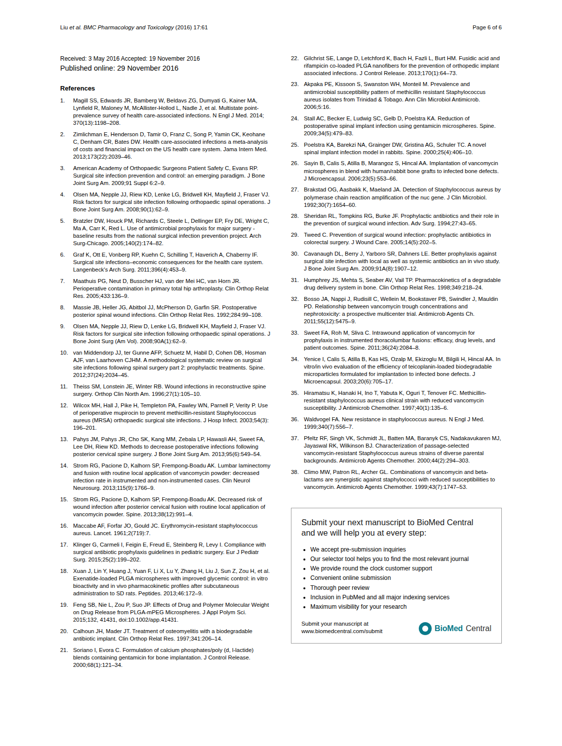Liu et al. BMC Pharmacology and Toxicology (2016) 17:61
Page 6 of 6
Received: 3 May 2016 Accepted: 19 November 2016
Published online: 29 November 2016
References
Magill SS, Edwards JR, Bamberg W, Beldavs ZG, Dumyati G, Kainer MA, Lynfield R, Maloney M, McAllister-Hollod L, Nadle J, et al. Multistate point-prevalence survey of health care-associated infections. N Engl J Med. 2014; 370(13):1198–208.
Zimlichman E, Henderson D, Tamir O, Franz C, Song P, Yamin CK, Keohane C, Denham CR, Bates DW. Health care-associated infections a meta-analysis of costs and financial impact on the US health care system. Jama Intern Med. 2013;173(22):2039–46.
American Academy of Orthopaedic Surgeons Patient Safety C, Evans RP. Surgical site infection prevention and control: an emerging paradigm. J Bone Joint Surg Am. 2009;91 Suppl 6:2–9.
Olsen MA, Nepple JJ, Riew KD, Lenke LG, Bridwell KH, Mayfield J, Fraser VJ. Risk factors for surgical site infection following orthopaedic spinal operations. J Bone Joint Surg Am. 2008;90(1):62–9.
Bratzler DW, Houck PM, Richards C, Steele L, Dellinger EP, Fry DE, Wright C, Ma A, Carr K, Red L. Use of antimicrobial prophylaxis for major surgery - baseline results from the national surgical infection prevention project. Arch Surg-Chicago. 2005;140(2):174–82.
Graf K, Ott E, Vonberg RP, Kuehn C, Schilling T, Haverich A, Chaberny IF. Surgical site infections–economic consequences for the health care system. Langenbeck's Arch Surg. 2011;396(4):453–9.
Maathuis PG, Neut D, Busscher HJ, van der Mei HC, van Horn JR. Perioperative contamination in primary total hip arthroplasty. Clin Orthop Relat Res. 2005;433:136–9.
Massie JB, Heller JG, Abitbol JJ, McPherson D, Garfin SR. Postoperative posterior spinal wound infections. Clin Orthop Relat Res. 1992;284:99–108.
Olsen MA, Nepple JJ, Riew D, Lenke LG, Bridwell KH, Mayfield J, Fraser VJ. Risk factors for surgical site infection following orthopaedic spinal operations. J Bone Joint Surg (Am Vol). 2008;90A(1):62–9.
van Middendorp JJ, ter Gunne AFP, Schuetz M, Habil D, Cohen DB, Hosman AJF, van Laarhoven CJHM. A methodological systematic review on surgical site infections following spinal surgery part 2: prophylactic treatments. Spine. 2012;37(24):2034–45.
Theiss SM, Lonstein JE, Winter RB. Wound infections in reconstructive spine surgery. Orthop Clin North Am. 1996;27(1):105–10.
Wilcox MH, Hall J, Pike H, Templeton PA, Fawley WN, Parnell P, Verity P. Use of perioperative mupirocin to prevent methicillin-resistant Staphylococcus aureus (MRSA) orthopaedic surgical site infections. J Hosp Infect. 2003;54(3): 196–201.
Pahys JM, Pahys JR, Cho SK, Kang MM, Zebala LP, Hawasli AH, Sweet FA, Lee DH, Riew KD. Methods to decrease postoperative infections following posterior cervical spine surgery. J Bone Joint Surg Am. 2013;95(6):549–54.
Strom RG, Pacione D, Kalhorn SP, Frempong-Boadu AK. Lumbar laminectomy and fusion with routine local application of vancomycin powder: decreased infection rate in instrumented and non-instrumented cases. Clin Neurol Neurosurg. 2013;115(9):1766–9.
Strom RG, Pacione D, Kalhorn SP, Frempong-Boadu AK. Decreased risk of wound infection after posterior cervical fusion with routine local application of vancomycin powder. Spine. 2013;38(12):991–4.
Maccabe AF, Forfar JO, Gould JC. Erythromycin-resistant staphylococcus aureus. Lancet. 1961;2(719):7.
Klinger G, Carmeli I, Feigin E, Freud E, Steinberg R, Levy I. Compliance with surgical antibiotic prophylaxis guidelines in pediatric surgery. Eur J Pediatr Surg. 2015;25(2):199–202.
Xuan J, Lin Y, Huang J, Yuan F, Li X, Lu Y, Zhang H, Liu J, Sun Z, Zou H, et al. Exenatide-loaded PLGA microspheres with improved glycemic control: in vitro bioactivity and in vivo pharmacokinetic profiles after subcutaneous administration to SD rats. Peptides. 2013;46:172–9.
Feng SB, Nie L, Zou P, Suo JP. Effects of Drug and Polymer Molecular Weight on Drug Release from PLGA-mPEG Microspheres. J Appl Polym Sci. 2015;132, 41431, doi:10.1002/app.41431.
Calhoun JH, Mader JT. Treatment of osteomyelitis with a biodegradable antibiotic implant. Clin Orthop Relat Res. 1997;341:206–14.
Soriano I, Evora C. Formulation of calcium phosphates/poly (d, l-lactide) blends containing gentamicin for bone implantation. J Control Release. 2000;68(1):121–34.
Gilchrist SE, Lange D, Letchford K, Bach H, Fazli L, Burt HM. Fusidic acid and rifampicin co-loaded PLGA nanofibers for the prevention of orthopedic implant associated infections. J Control Release. 2013;170(1):64–73.
Akpaka PE, Kissoon S, Swanston WH, Monteil M. Prevalence and antimicrobial susceptibility pattern of methicillin resistant Staphylococcus aureus isolates from Trinidad & Tobago. Ann Clin Microbiol Antimicrob. 2006;5:16.
Stall AC, Becker E, Ludwig SC, Gelb D, Poelstra KA. Reduction of postoperative spinal implant infection using gentamicin microspheres. Spine. 2009;34(5):479–83.
Poelstra KA, Barekzi NA, Grainger DW, Gristina AG, Schuler TC. A novel spinal implant infection model in rabbits. Spine. 2000;25(4):406–10.
Sayin B, Calis S, Atilla B, Marangoz S, Hincal AA. Implantation of vancomycin microspheres in blend with human/rabbit bone grafts to infected bone defects. J Microencapsul. 2006;23(5):553–66.
Brakstad OG, Aasbakk K, Maeland JA. Detection of Staphylococcus aureus by polymerase chain reaction amplification of the nuc gene. J Clin Microbiol. 1992;30(7):1654–60.
Sheridan RL, Tompkins RG, Burke JF. Prophylactic antibiotics and their role in the prevention of surgical wound infection. Adv Surg. 1994;27:43–65.
Tweed C. Prevention of surgical wound infection: prophylactic antibiotics in colorectal surgery. J Wound Care. 2005;14(5):202–5.
Cavanaugh DL, Berry J, Yarboro SR, Dahners LE. Better prophylaxis against surgical site infection with local as well as systemic antibiotics an in vivo study. J Bone Joint Surg Am. 2009;91A(8):1907–12.
Humphrey JS, Mehta S, Seaber AV, Vail TP. Pharmacokinetics of a degradable drug delivery system in bone. Clin Orthop Relat Res. 1998;349:218–24.
Bosso JA, Nappi J, Rudisill C, Wellein M, Bookstaver PB, Swindler J, Mauldin PD. Relationship between vancomycin trough concentrations and nephrotoxicity: a prospective multicenter trial. Antimicrob Agents Ch. 2011;55(12):5475–9.
Sweet FA, Roh M, Sliva C. Intrawound application of vancomycin for prophylaxis in instrumented thoracolumbar fusions: efficacy, drug levels, and patient outcomes. Spine. 2011;36(24):2084–8.
Yenice I, Calis S, Atilla B, Kas HS, Ozalp M, Ekizoglu M, Bilgili H, Hincal AA. In vitro/in vivo evaluation of the efficiency of teicoplanin-loaded biodegradable microparticles formulated for implantation to infected bone defects. J Microencapsul. 2003;20(6):705–17.
Hiramatsu K, Hanaki H, Ino T, Yabuta K, Oguri T, Tenover FC. Methicillin-resistant staphylococcus aureus clinical strain with reduced vancomycin susceptibility. J Antimicrob Chemother. 1997;40(1):135–6.
Waldvogel FA. New resistance in staphylococcus aureus. N Engl J Med. 1999;340(7):556–7.
Pfeltz RF, Singh VK, Schmidt JL, Batten MA, Baranyk CS, Nadakavukaren MJ, Jayaswal RK, Wilkinson BJ. Characterization of passage-selected vancomycin-resistant Staphylococcus aureus strains of diverse parental backgrounds. Antimicrob Agents Chemother. 2000;44(2):294–303.
Climo MW, Patron RL, Archer GL. Combinations of vancomycin and beta-lactams are synergistic against staphylococci with reduced susceptibilities to vancomycin. Antimicrob Agents Chemother. 1999;43(7):1747–53.
Submit your next manuscript to BioMed Central
and we will help you at every step:
We accept pre-submission inquiries
Our selector tool helps you to find the most relevant journal
We provide round the clock customer support
Convenient online submission
Thorough peer review
Inclusion in PubMed and all major indexing services
Maximum visibility for your research
Submit your manuscript at
www.biomedcentral.com/submit
BioMed Central